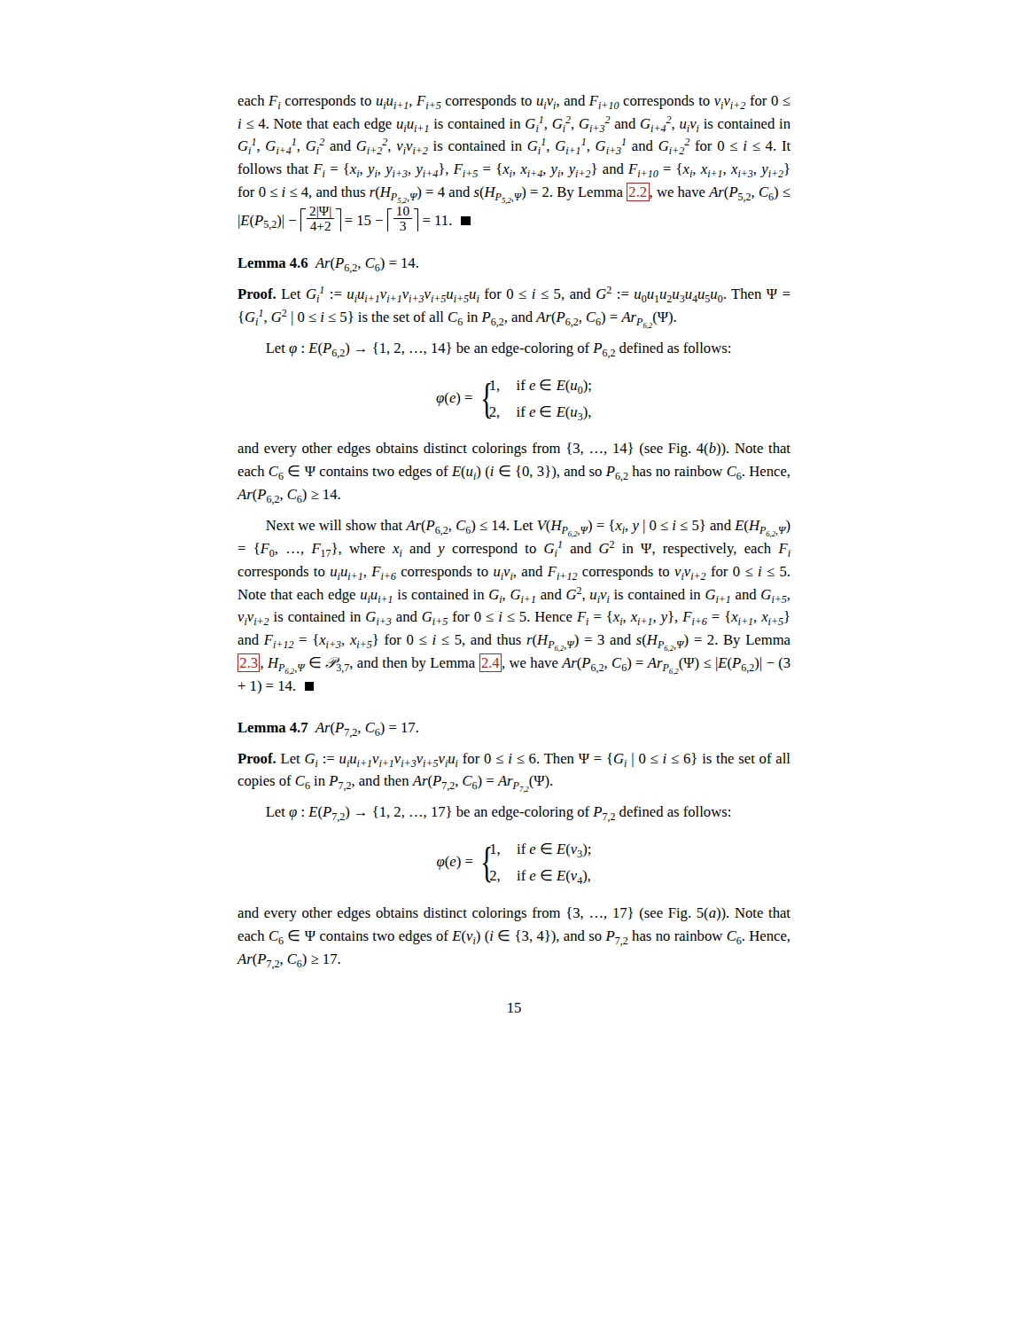each Fi corresponds to uiui+1, Fi+5 corresponds to uivi, and Fi+10 corresponds to vivi+2 for 0 ≤ i ≤ 4. Note that each edge uiui+1 is contained in Gi1, Gi2, Gi+32 and Gi+42, uivi is contained in Gi1, Gi+41, Gi2 and Gi+22, vivi+2 is contained in Gi1, Gi+11, Gi+31 and Gi+22 for 0 ≤ i ≤ 4. It follows that Fi = {xi, yi, yi+3, yi+4}, Fi+5 = {xi, xi+4, yi, yi+2} and Fi+10 = {xi, xi+1, xi+3, yi+2} for 0 ≤ i ≤ 4, and thus r(HP5,2,Ψ) = 4 and s(HP5,2,Ψ) = 2. By Lemma 2.2, we have Ar(P5,2, C6) ≤ |E(P5,2)| − 2|Ψ|4+2 = 15 − 103 = 11.
Lemma 4.6 Ar(P6,2, C6) = 14.
Proof. Let Gi1 := uiui+1vi+1vi+3vi+5ui+5ui for 0 ≤ i ≤ 5, and G2 := u0u1u2u3u4u5u0. Then Ψ = {Gi1, G2 | 0 ≤ i ≤ 5} is the set of all C6 in P6,2, and Ar(P6,2, C6) = ArP6,2(Ψ).
Let φ : E(P6,2) → {1, 2, …, 14} be an edge-coloring of P6,2 defined as follows:
φ(e) = {
| 1, | if e ∈ E ( u 0 ); |
| 2, | if e ∈ E ( u 3 ), |
and every other edges obtains distinct colorings from {3, …, 14} (see Fig. 4(b)). Note that each C6 ∈ Ψ contains two edges of E(ui) (i ∈ {0, 3}), and so P6,2 has no rainbow C6. Hence, Ar(P6,2, C6) ≥ 14.
Next we will show that Ar(P6,2, C6) ≤ 14. Let V(HP6,2,Ψ) = {xi, y | 0 ≤ i ≤ 5} and E(HP6,2,Ψ) = {F0, …, F17}, where xi and y correspond to Gi1 and G2 in Ψ, respectively, each Fi corresponds to uiui+1, Fi+6 corresponds to uivi, and Fi+12 corresponds to vivi+2 for 0 ≤ i ≤ 5. Note that each edge uiui+1 is contained in Gi, Gi+1 and G2, uivi is contained in Gi+1 and Gi+5, vivi+2 is contained in Gi+3 and Gi+5 for 0 ≤ i ≤ 5. Hence Fi = {xi, xi+1, y}, Fi+6 = {xi+1, xi+5} and Fi+12 = {xi+3, xi+5} for 0 ≤ i ≤ 5, and thus r(HP6,2,Ψ) = 3 and s(HP6,2,Ψ) = 2. By Lemma 2.3, HP6,2,Ψ ∈ 𝒫3,7, and then by Lemma 2.4, we have Ar(P6,2, C6) = ArP6,2(Ψ) ≤ |E(P6,2)| − (3 + 1) = 14.
Lemma 4.7 Ar(P7,2, C6) = 17.
Proof. Let Gi := uiui+1vi+1vi+3vi+5viui for 0 ≤ i ≤ 6. Then Ψ = {Gi | 0 ≤ i ≤ 6} is the set of all copies of C6 in P7,2, and then Ar(P7,2, C6) = ArP7,2(Ψ).
Let φ : E(P7,2) → {1, 2, …, 17} be an edge-coloring of P7,2 defined as follows:
φ(e) = {
| 1, | if e ∈ E ( v 3 ); |
| 2, | if e ∈ E ( v 4 ), |
and every other edges obtains distinct colorings from {3, …, 17} (see Fig. 5(a)). Note that each C6 ∈ Ψ contains two edges of E(vi) (i ∈ {3, 4}), and so P7,2 has no rainbow C6. Hence, Ar(P7,2, C6) ≥ 17.
15